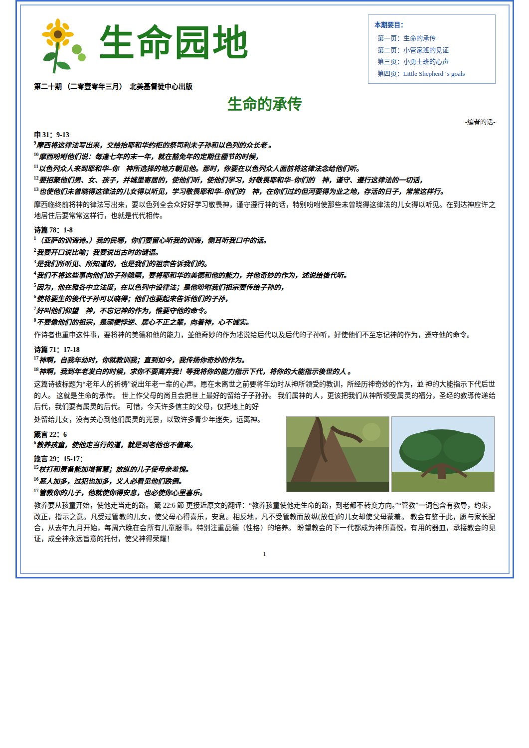生命园地
本期要目：
第一页：生命的承传
第二页：小管家班的见证
第三页：小勇士班的心声
第四页：Little Shepherd ‘s goals
第二十期 （二零壹零年三月）　北美基督徒中心出版
生命的承传
-编者的话-
申 31：9-13
9摩西将这律法写出来，交给抬耶和华约柜的祭司利未子孙和以色列的众长老 。
10摩西吩咐他们说：每逢七年的末一年，就在豁免年的定期住棚节的时候，
11以色列众人来到耶和华–你　神所选择的地方朝见他。那时，你要在以色列众人面前将这律法念给他们听。
12要招聚他们男、女、孩子，并城里寄居的，使他们听，使他们学习，好敬畏耶和华–你们的　神，谨守、遵行这律法的一切话，
13也使他们未曾晓得这律法的儿女得以听见，学习敬畏耶和华–你们的　神，在你们过约但河要得为业之地，存活的日子，常常这样行。
摩西临终前将神的律法写出来，要以色列全会众好好学习敬畏神，谨守遵行神的话，特别吩咐使那些未曾晓得这律法的儿女得以听见。在到达神应许之地居住后要常常这样行，也就是代代相传。
诗篇 78：1-8
1（亚萨的训诲诗。）我的民哪，你们要留心听我的训诲，侧耳听我口中的话。
2我要开口说比喻；我要说出古时的谜语。
3是我们所听见、所知道的，也是我们的祖宗告诉我们的。
4我们不将这些事向他们的子孙隐瞒，要将耶和华的美德和他的能力，并他奇妙的作为，述说给後代听。
5因为，他在雅各中立法度，在以色列中设律法；是他吩咐我们祖宗要传给子孙的，
6使将要生的後代子孙可以晓得；他们也要起来告诉他们的子孙，
7好叫他们仰望　神，不忘记神的作为，惟要守他的命令。
8不要像他们的祖宗，是顽梗悖逆、居心不正之辈，向着神，心不诚实。
作诗者也重申这件事，要将神的美德和他的能力，並他奇妙的作为述说给后代以及后代的子孙听，好使他们不至忘记神的作为，遵守他的命令。
诗篇 71：17-18
17神啊，自我年幼时，你就教训我；直到如今，我传扬你奇妙的作为。
18神啊，我到年老发白的时候，求你不要离弃我！等我将你的能力指示下代，将你的大能指示後世的人 。
这篇诗被标题为“老年人的祈祷”说出年老一辈的心声。愿在未离世之前要将年幼时从神所领受的教训，所经历神奇妙的作为，並 神的大能指示下代后世的人。 这就是生命的承传。 世上作父母的尚且会把世上最好的留给子子孙孙。 我们属神的人，更该把我们从神所领受属灵的福分，圣经的教導传递给后代，我们要有属灵的后代。 可惜，今天许多信主的父母，仅把地上的好
处留给儿女，没有关心到他们属灵的光景，以致许多青少年迷失，远离神。
箴言 22：6
6教养孩童，使他走当行的道，就是到老他也不偏离。
箴言 29：15-17：
15杖打和责备能加增智慧；放纵的儿子使母亲羞愧。
16恶人加多，过犯也加多，义人必看见他们跌倒。
17管教你的儿子，他就使你得安息，也必使你心里喜乐。
教养要从孩童开始，使他走当走的路。 箴 22:6 節 更接近原文的翻译：“教养孩童使他走生命的路，到老都不转变方向。”“管教”一词包含有教导，约束，改正，指示之意。凡受过管教的儿女，使父母心得喜乐，安息。相反地，凡不受管教而放纵(放任)的儿女却使父母蒙羞。 教会有鉴于此，愿与家长配合，从去年九月开始，每周六晚在会所有儿童服事。特别注重品德（性格）的培养。 盼望教会的下一代都成为神所喜悦，有用的器皿，承接教会的见证，成全神永远旨意的托付，使父神得荣耀！
1